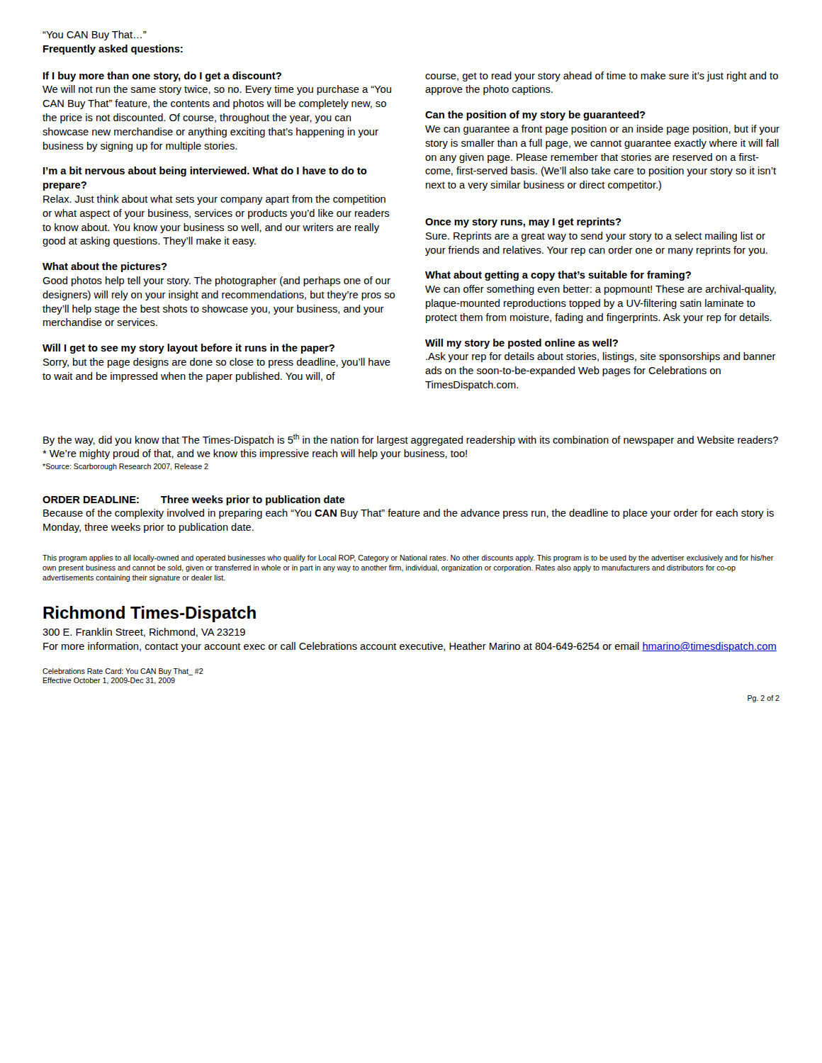“You CAN Buy That…”
Frequently asked questions:
If I buy more than one story, do I get a discount?
We will not run the same story twice, so no. Every time you purchase a “You CAN Buy That” feature, the contents and photos will be completely new, so the price is not discounted. Of course, throughout the year, you can showcase new merchandise or anything exciting that’s happening in your business by signing up for multiple stories.
I’m a bit nervous about being interviewed. What do I have to do to prepare?
Relax. Just think about what sets your company apart from the competition or what aspect of your business, services or products you’d like our readers to know about. You know your business so well, and our writers are really good at asking questions. They’ll make it easy.
What about the pictures?
Good photos help tell your story. The photographer (and perhaps one of our designers) will rely on your insight and recommendations, but they’re pros so they’ll help stage the best shots to showcase you, your business, and your merchandise or services.
Will I get to see my story layout before it runs in the paper?
Sorry, but the page designs are done so close to press deadline, you’ll have to wait and be impressed when the paper published. You will, of
course, get to read your story ahead of time to make sure it’s just right and to approve the photo captions.
Can the position of my story be guaranteed?
We can guarantee a front page position or an inside page position, but if your story is smaller than a full page, we cannot guarantee exactly where it will fall on any given page. Please remember that stories are reserved on a first-come, first-served basis. (We’ll also take care to position your story so it isn’t next to a very similar business or direct competitor.)
Once my story runs, may I get reprints?
Sure. Reprints are a great way to send your story to a select mailing list or your friends and relatives. Your rep can order one or many reprints for you.
What about getting a copy that’s suitable for framing?
We can offer something even better: a popmount! These are archival-quality, plaque-mounted reproductions topped by a UV-filtering satin laminate to protect them from moisture, fading and fingerprints. Ask your rep for details.
Will my story be posted online as well?
.Ask your rep for details about stories, listings, site sponsorships and banner ads on the soon-to-be-expanded Web pages for Celebrations on TimesDispatch.com.
By the way, did you know that The Times-Dispatch is 5th in the nation for largest aggregated readership with its combination of newspaper and Website readers?* We’re mighty proud of that, and we know this impressive reach will help your business, too!
*Source: Scarborough Research 2007, Release 2
ORDER DEADLINE: Three weeks prior to publication date
Because of the complexity involved in preparing each “You CAN Buy That” feature and the advance press run, the deadline to place your order for each story is Monday, three weeks prior to publication date.
This program applies to all locally-owned and operated businesses who qualify for Local ROP, Category or National rates. No other discounts apply. This program is to be used by the advertiser exclusively and for his/her own present business and cannot be sold, given or transferred in whole or in part in any way to another firm, individual, organization or corporation. Rates also apply to manufacturers and distributors for co-op advertisements containing their signature or dealer list.
Richmond Times-Dispatch
300 E. Franklin Street, Richmond, VA 23219
For more information, contact your account exec or call Celebrations account executive, Heather Marino at 804-649-6254 or email hmarino@timesdispatch.com
Celebrations Rate Card: You CAN Buy That_ #2
Effective October 1, 2009-Dec 31, 2009
Pg. 2 of 2